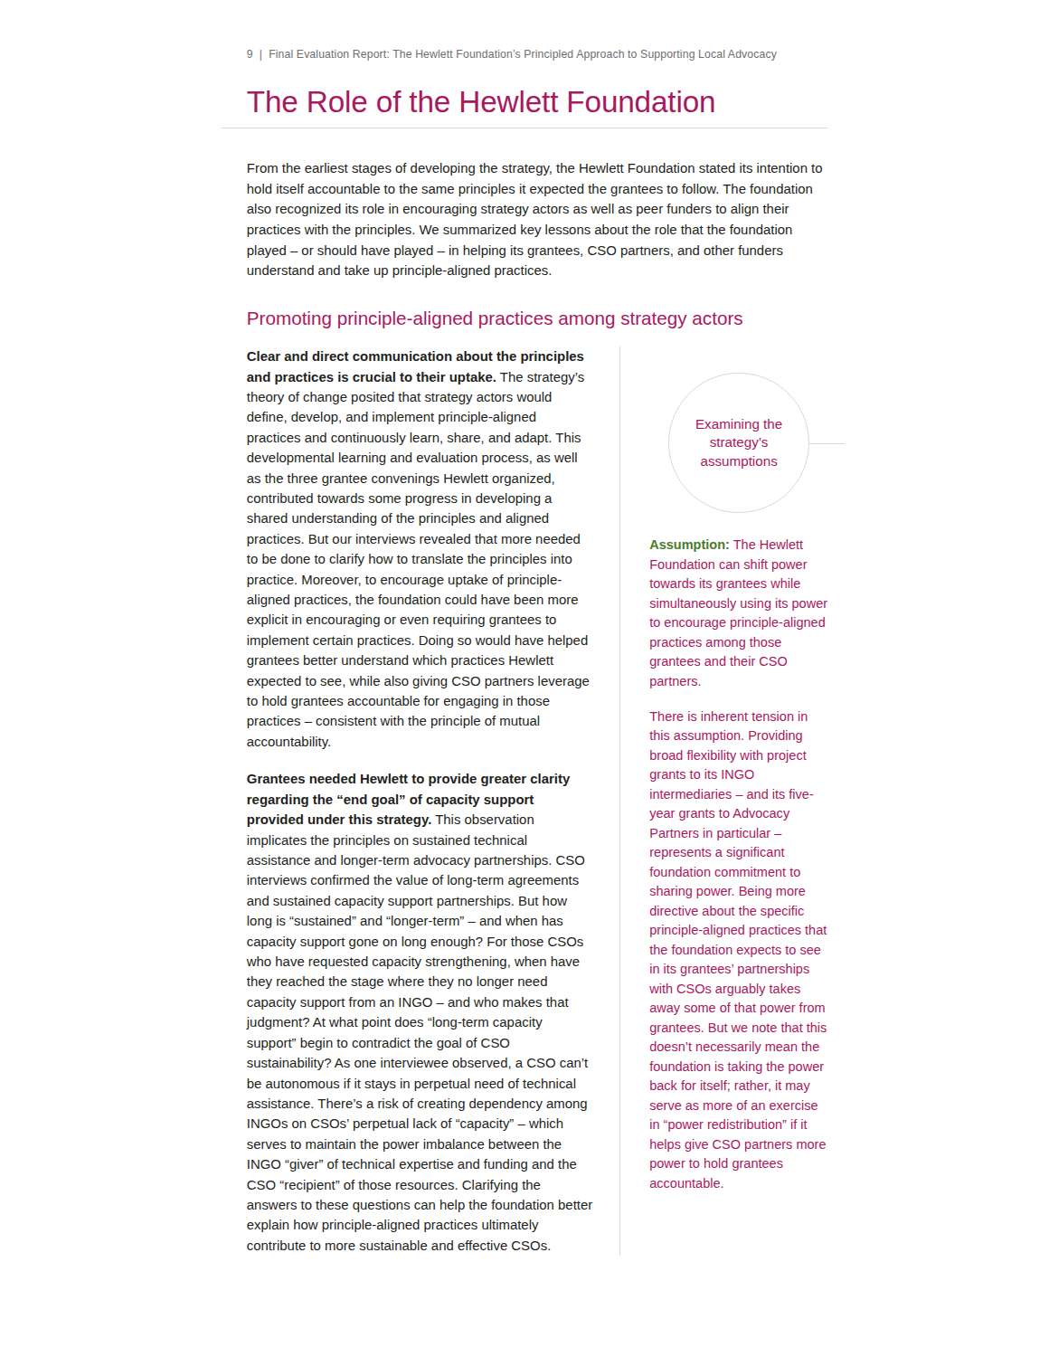9 | Final Evaluation Report: The Hewlett Foundation’s Principled Approach to Supporting Local Advocacy
The Role of the Hewlett Foundation
From the earliest stages of developing the strategy, the Hewlett Foundation stated its intention to hold itself accountable to the same principles it expected the grantees to follow. The foundation also recognized its role in encouraging strategy actors as well as peer funders to align their practices with the principles. We summarized key lessons about the role that the foundation played – or should have played – in helping its grantees, CSO partners, and other funders understand and take up principle-aligned practices.
Promoting principle-aligned practices among strategy actors
Clear and direct communication about the principles and practices is crucial to their uptake. The strategy’s theory of change posited that strategy actors would define, develop, and implement principle-aligned practices and continuously learn, share, and adapt. This developmental learning and evaluation process, as well as the three grantee convenings Hewlett organized, contributed towards some progress in developing a shared understanding of the principles and aligned practices. But our interviews revealed that more needed to be done to clarify how to translate the principles into practice. Moreover, to encourage uptake of principle-aligned practices, the foundation could have been more explicit in encouraging or even requiring grantees to implement certain practices. Doing so would have helped grantees better understand which practices Hewlett expected to see, while also giving CSO partners leverage to hold grantees accountable for engaging in those practices – consistent with the principle of mutual accountability.
Grantees needed Hewlett to provide greater clarity regarding the “end goal” of capacity support provided under this strategy. This observation implicates the principles on sustained technical assistance and longer-term advocacy partnerships. CSO interviews confirmed the value of long-term agreements and sustained capacity support partnerships. But how long is “sustained” and “longer-term” – and when has capacity support gone on long enough? For those CSOs who have requested capacity strengthening, when have they reached the stage where they no longer need capacity support from an INGO – and who makes that judgment? At what point does “long-term capacity support” begin to contradict the goal of CSO sustainability? As one interviewee observed, a CSO can’t be autonomous if it stays in perpetual need of technical assistance. There’s a risk of creating dependency among INGOs on CSOs’ perpetual lack of “capacity” – which serves to maintain the power imbalance between the INGO “giver” of technical expertise and funding and the CSO “recipient” of those resources. Clarifying the answers to these questions can help the foundation better explain how principle-aligned practices ultimately contribute to more sustainable and effective CSOs.
Examining the strategy’s assumptions
Assumption: The Hewlett Foundation can shift power towards its grantees while simultaneously using its power to encourage principle-aligned practices among those grantees and their CSO partners.
There is inherent tension in this assumption. Providing broad flexibility with project grants to its INGO intermediaries – and its five-year grants to Advocacy Partners in particular – represents a significant foundation commitment to sharing power. Being more directive about the specific principle-aligned practices that the foundation expects to see in its grantees’ partnerships with CSOs arguably takes away some of that power from grantees. But we note that this doesn’t necessarily mean the foundation is taking the power back for itself; rather, it may serve as more of an exercise in “power redistribution” if it helps give CSO partners more power to hold grantees accountable.